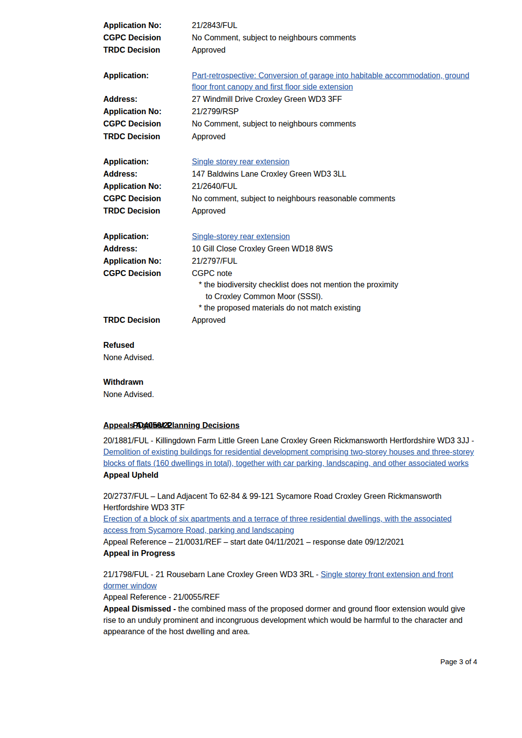| Application No: | 21/2843/FUL |
| CGPC Decision | No Comment, subject to neighbours comments |
| TRDC Decision | Approved |
| Application: | Part-retrospective: Conversion of garage into habitable accommodation, ground floor front canopy and first floor side extension |
| Address: | 27 Windmill Drive Croxley Green WD3 3FF |
| Application No: | 21/2799/RSP |
| CGPC Decision | No Comment, subject to neighbours comments |
| TRDC Decision | Approved |
| Application: | Single storey rear extension |
| Address: | 147 Baldwins Lane Croxley Green WD3 3LL |
| Application No: | 21/2640/FUL |
| CGPC Decision | No comment, subject to neighbours reasonable comments |
| TRDC Decision | Approved |
| Application: | Single-storey rear extension |
| Address: | 10 Gill Close Croxley Green WD18 8WS |
| Application No: | 21/2797/FUL |
| CGPC Decision | CGPC note * the biodiversity checklist does not mention the proximity to Croxley Common Moor (SSSI). * the proposed materials do not match existing |
| TRDC Decision | Approved |
Refused
None Advised.
Withdrawn
None Advised.
PD4050/22
Appeals Against Planning Decisions
20/1881/FUL - Killingdown Farm Little Green Lane Croxley Green Rickmansworth Hertfordshire WD3 3JJ - Demolition of existing buildings for residential development comprising two-storey houses and three-storey blocks of flats (160 dwellings in total), together with car parking, landscaping, and other associated works
Appeal Upheld
20/2737/FUL – Land Adjacent To 62-84 & 99-121 Sycamore Road Croxley Green Rickmansworth Hertfordshire WD3 3TF
Erection of a block of six apartments and a terrace of three residential dwellings, with the associated access from Sycamore Road, parking and landscaping
Appeal Reference – 21/0031/REF – start date 04/11/2021 – response date 09/12/2021
Appeal in Progress
21/1798/FUL - 21 Rousebarn Lane Croxley Green WD3 3RL - Single storey front extension and front dormer window
Appeal Reference - 21/0055/REF
Appeal Dismissed - the combined mass of the proposed dormer and ground floor extension would give rise to an unduly prominent and incongruous development which would be harmful to the character and appearance of the host dwelling and area.
Page 3 of 4